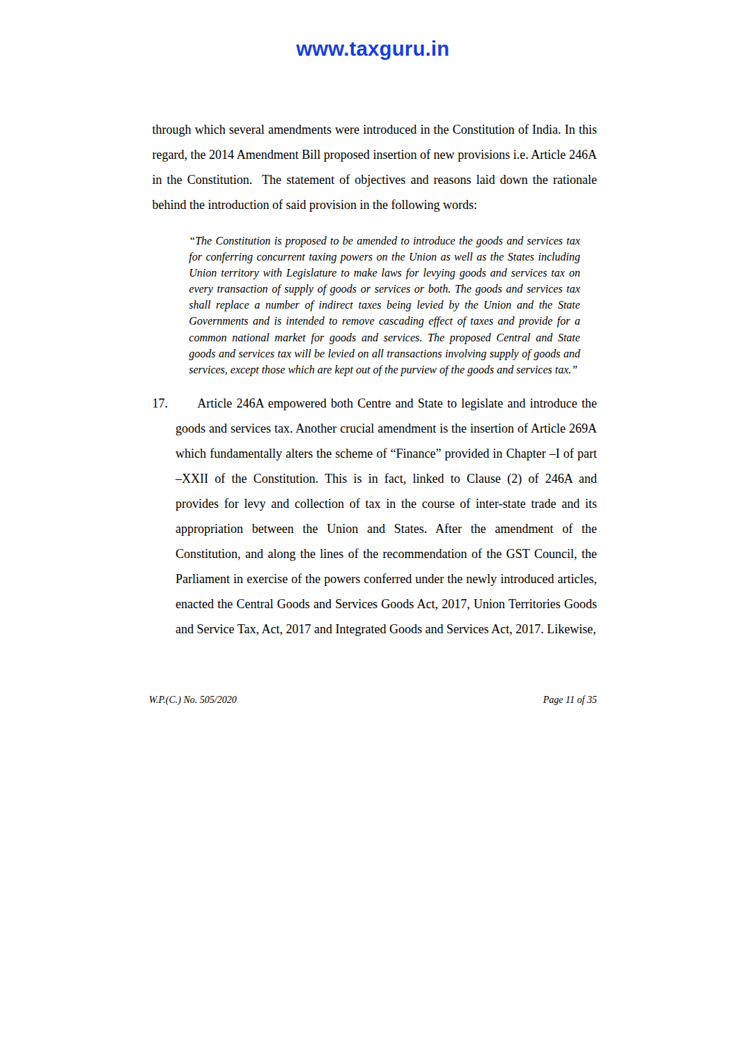www.taxguru.in
through which several amendments were introduced in the Constitution of India. In this regard, the 2014 Amendment Bill proposed insertion of new provisions i.e. Article 246A in the Constitution. The statement of objectives and reasons laid down the rationale behind the introduction of said provision in the following words:
“The Constitution is proposed to be amended to introduce the goods and services tax for conferring concurrent taxing powers on the Union as well as the States including Union territory with Legislature to make laws for levying goods and services tax on every transaction of supply of goods or services or both. The goods and services tax shall replace a number of indirect taxes being levied by the Union and the State Governments and is intended to remove cascading effect of taxes and provide for a common national market for goods and services. The proposed Central and State goods and services tax will be levied on all transactions involving supply of goods and services, except those which are kept out of the purview of the goods and services tax.”
17. Article 246A empowered both Centre and State to legislate and introduce the goods and services tax. Another crucial amendment is the insertion of Article 269A which fundamentally alters the scheme of “Finance” provided in Chapter –I of part –XXII of the Constitution. This is in fact, linked to Clause (2) of 246A and provides for levy and collection of tax in the course of inter-state trade and its appropriation between the Union and States. After the amendment of the Constitution, and along the lines of the recommendation of the GST Council, the Parliament in exercise of the powers conferred under the newly introduced articles, enacted the Central Goods and Services Goods Act, 2017, Union Territories Goods and Service Tax, Act, 2017 and Integrated Goods and Services Act, 2017. Likewise,
W.P.(C.) No. 505/2020 Page 11 of 35